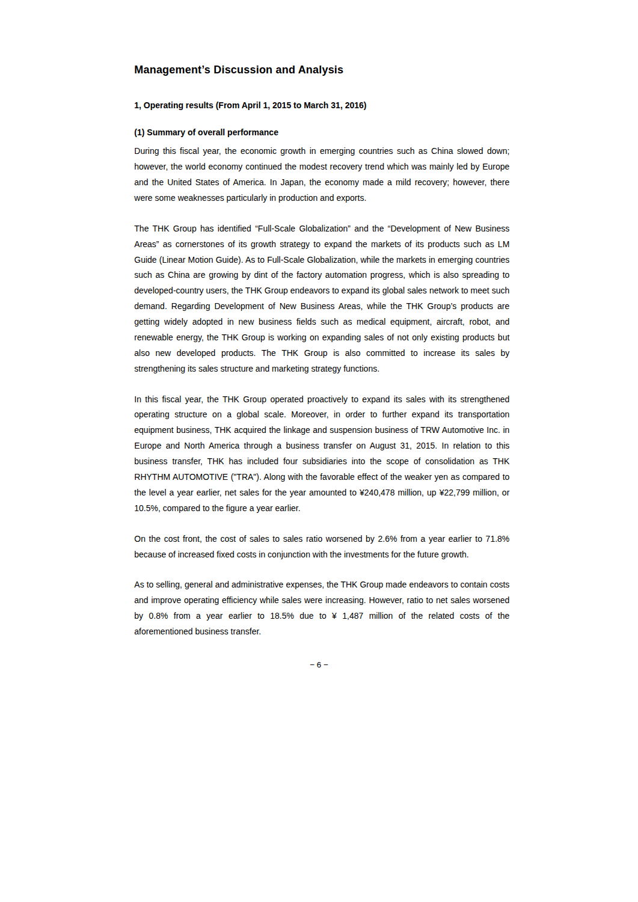Management’s Discussion and Analysis
1, Operating results (From April 1, 2015 to March 31, 2016)
(1) Summary of overall performance
During this fiscal year, the economic growth in emerging countries such as China slowed down; however, the world economy continued the modest recovery trend which was mainly led by Europe and the United States of America. In Japan, the economy made a mild recovery; however, there were some weaknesses particularly in production and exports.
The THK Group has identified “Full-Scale Globalization” and the “Development of New Business Areas” as cornerstones of its growth strategy to expand the markets of its products such as LM Guide (Linear Motion Guide). As to Full-Scale Globalization, while the markets in emerging countries such as China are growing by dint of the factory automation progress, which is also spreading to developed-country users, the THK Group endeavors to expand its global sales network to meet such demand. Regarding Development of New Business Areas, while the THK Group’s products are getting widely adopted in new business fields such as medical equipment, aircraft, robot, and renewable energy, the THK Group is working on expanding sales of not only existing products but also new developed products. The THK Group is also committed to increase its sales by strengthening its sales structure and marketing strategy functions.
In this fiscal year, the THK Group operated proactively to expand its sales with its strengthened operating structure on a global scale. Moreover, in order to further expand its transportation equipment business, THK acquired the linkage and suspension business of TRW Automotive Inc. in Europe and North America through a business transfer on August 31, 2015. In relation to this business transfer, THK has included four subsidiaries into the scope of consolidation as THK RHYTHM AUTOMOTIVE ("TRA"). Along with the favorable effect of the weaker yen as compared to the level a year earlier, net sales for the year amounted to ¥240,478 million, up ¥22,799 million, or 10.5%, compared to the figure a year earlier.
On the cost front, the cost of sales to sales ratio worsened by 2.6% from a year earlier to 71.8% because of increased fixed costs in conjunction with the investments for the future growth.
As to selling, general and administrative expenses, the THK Group made endeavors to contain costs and improve operating efficiency while sales were increasing. However, ratio to net sales worsened by 0.8% from a year earlier to 18.5% due to ¥ 1,487 million of the related costs of the aforementioned business transfer.
− 6 −